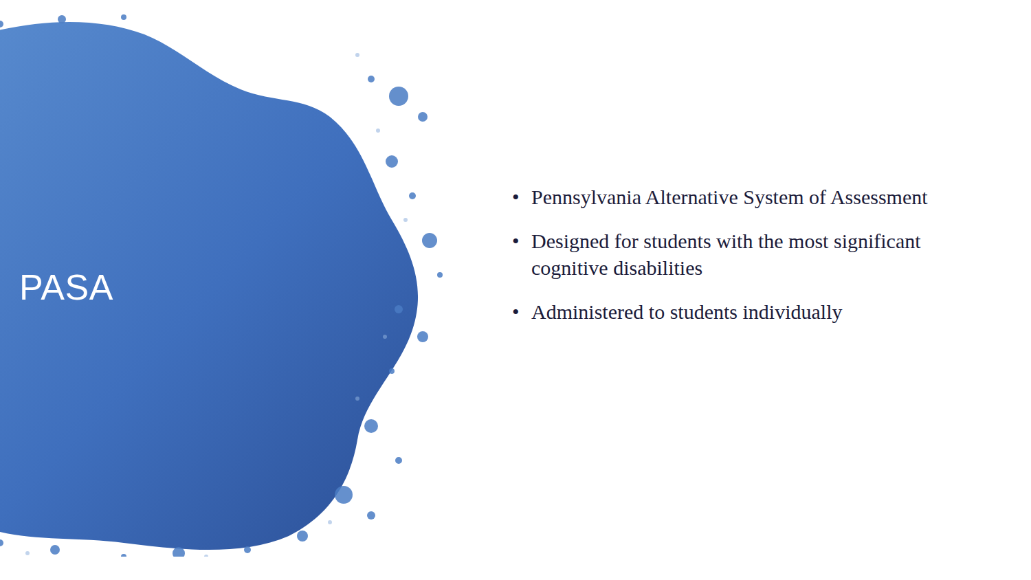PASA
Pennsylvania Alternative System of Assessment
Designed for students with the most significant cognitive disabilities
Administered to students individually